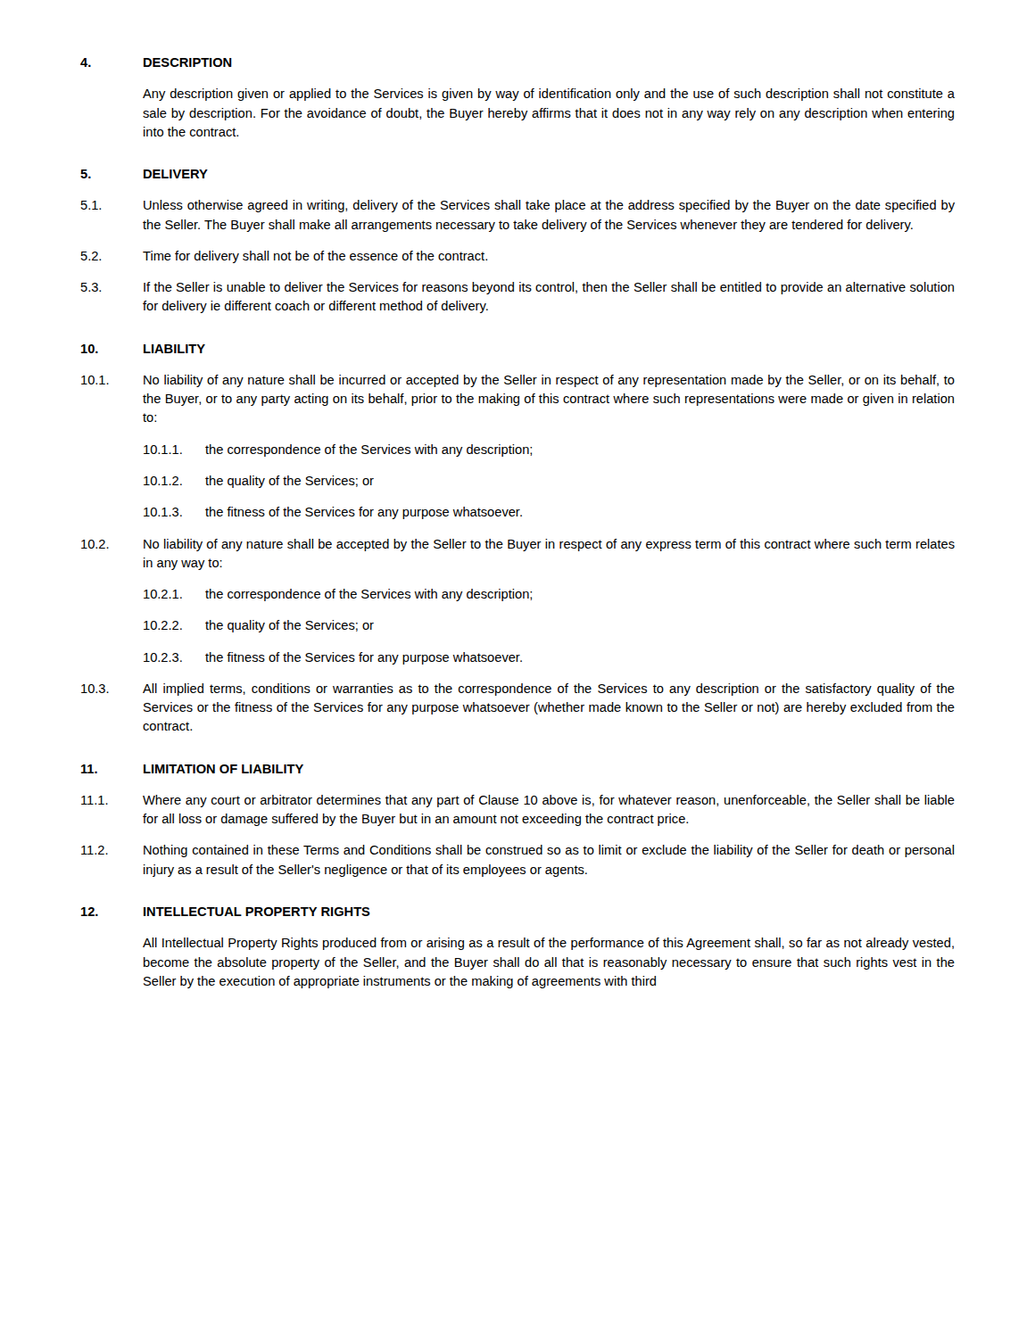4. DESCRIPTION
Any description given or applied to the Services is given by way of identification only and the use of such description shall not constitute a sale by description. For the avoidance of doubt, the Buyer hereby affirms that it does not in any way rely on any description when entering into the contract.
5. DELIVERY
5.1. Unless otherwise agreed in writing, delivery of the Services shall take place at the address specified by the Buyer on the date specified by the Seller. The Buyer shall make all arrangements necessary to take delivery of the Services whenever they are tendered for delivery.
5.2. Time for delivery shall not be of the essence of the contract.
5.3. If the Seller is unable to deliver the Services for reasons beyond its control, then the Seller shall be entitled to provide an alternative solution for delivery ie different coach or different method of delivery.
10. LIABILITY
10.1. No liability of any nature shall be incurred or accepted by the Seller in respect of any representation made by the Seller, or on its behalf, to the Buyer, or to any party acting on its behalf, prior to the making of this contract where such representations were made or given in relation to:
10.1.1. the correspondence of the Services with any description;
10.1.2. the quality of the Services; or
10.1.3. the fitness of the Services for any purpose whatsoever.
10.2. No liability of any nature shall be accepted by the Seller to the Buyer in respect of any express term of this contract where such term relates in any way to:
10.2.1. the correspondence of the Services with any description;
10.2.2. the quality of the Services; or
10.2.3. the fitness of the Services for any purpose whatsoever.
10.3. All implied terms, conditions or warranties as to the correspondence of the Services to any description or the satisfactory quality of the Services or the fitness of the Services for any purpose whatsoever (whether made known to the Seller or not) are hereby excluded from the contract.
11. LIMITATION OF LIABILITY
11.1. Where any court or arbitrator determines that any part of Clause 10 above is, for whatever reason, unenforceable, the Seller shall be liable for all loss or damage suffered by the Buyer but in an amount not exceeding the contract price.
11.2. Nothing contained in these Terms and Conditions shall be construed so as to limit or exclude the liability of the Seller for death or personal injury as a result of the Seller's negligence or that of its employees or agents.
12. INTELLECTUAL PROPERTY RIGHTS
All Intellectual Property Rights produced from or arising as a result of the performance of this Agreement shall, so far as not already vested, become the absolute property of the Seller, and the Buyer shall do all that is reasonably necessary to ensure that such rights vest in the Seller by the execution of appropriate instruments or the making of agreements with third